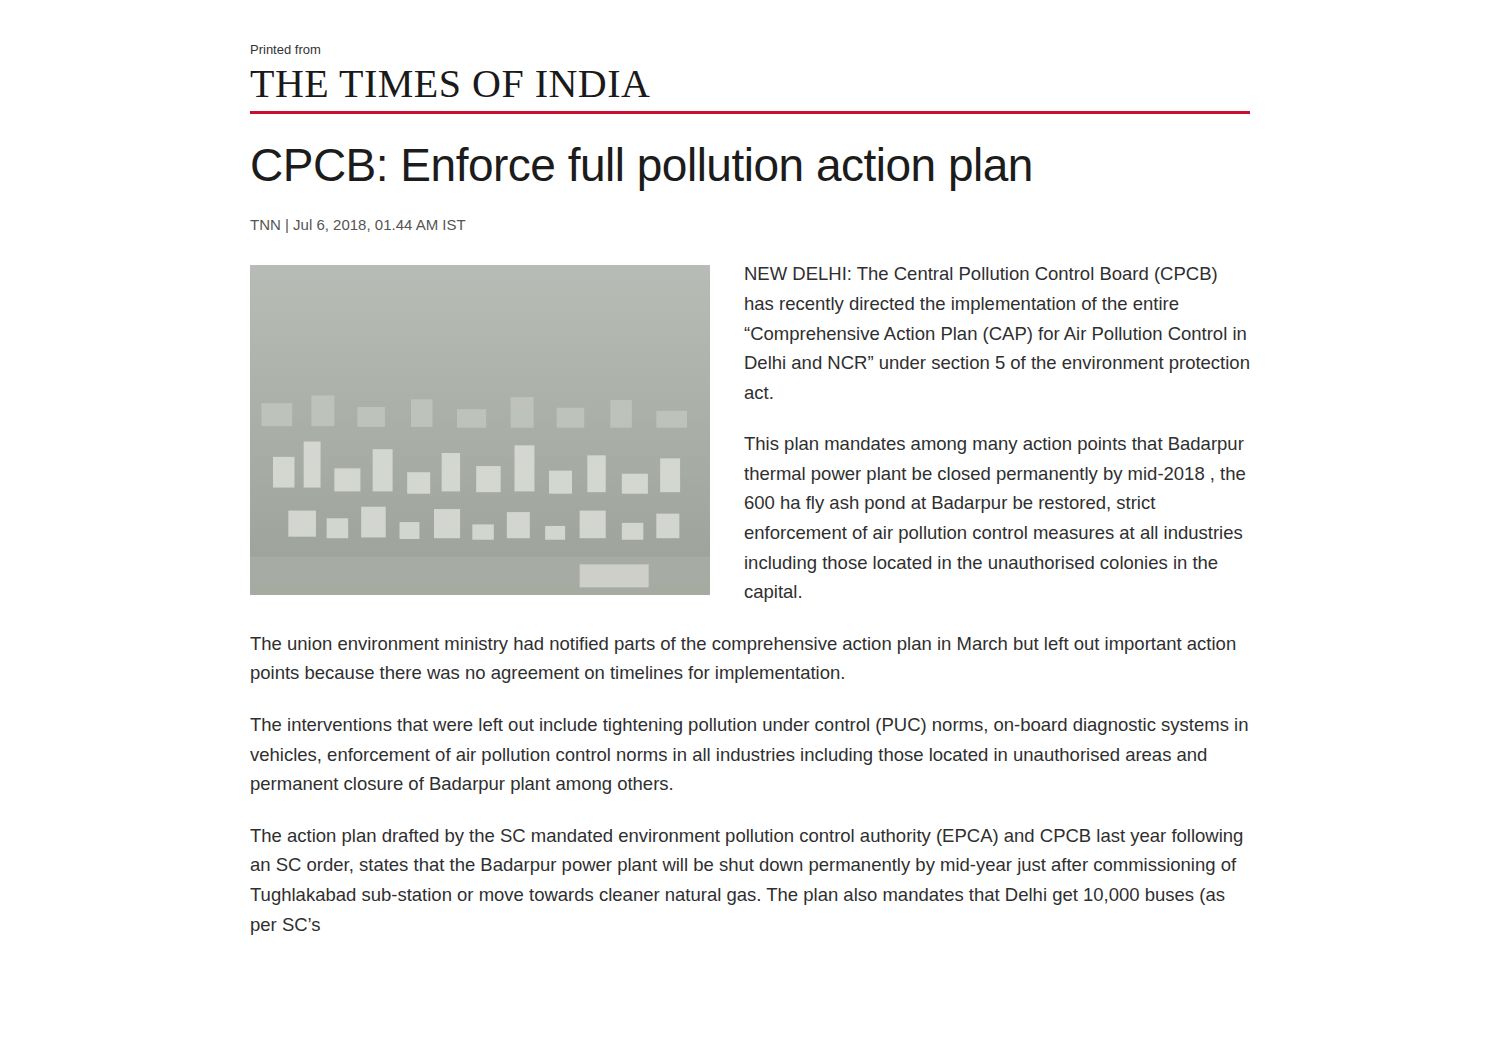Printed from
THE TIMES OF INDIA
CPCB: Enforce full pollution action plan
TNN | Jul 6, 2018, 01.44 AM IST
NEW DELHI: The Central Pollution Control Board (CPCB) has recently directed the implementation of the entire “Comprehensive Action Plan (CAP) for Air Pollution Control in Delhi and NCR” under section 5 of the environment protection act.
This plan mandates among many action points that Badarpur thermal power plant be closed permanently by mid-2018 , the 600 ha fly ash pond at Badarpur be restored, strict enforcement of air pollution control measures at all industries including those located in the unauthorised colonies in the capital.
The union environment ministry had notified parts of the comprehensive action plan in March but left out important action points because there was no agreement on timelines for implementation.
The interventions that were left out include tightening pollution under control (PUC) norms, on-board diagnostic systems in vehicles, enforcement of air pollution control norms in all industries including those located in unauthorised areas and permanent closure of Badarpur plant among others.
The action plan drafted by the SC mandated environment pollution control authority (EPCA) and CPCB last year following an SC order, states that the Badarpur power plant will be shut down permanently by mid-year just after commissioning of Tughlakabad sub-station or move towards cleaner natural gas. The plan also mandates that Delhi get 10,000 buses (as per SC’s